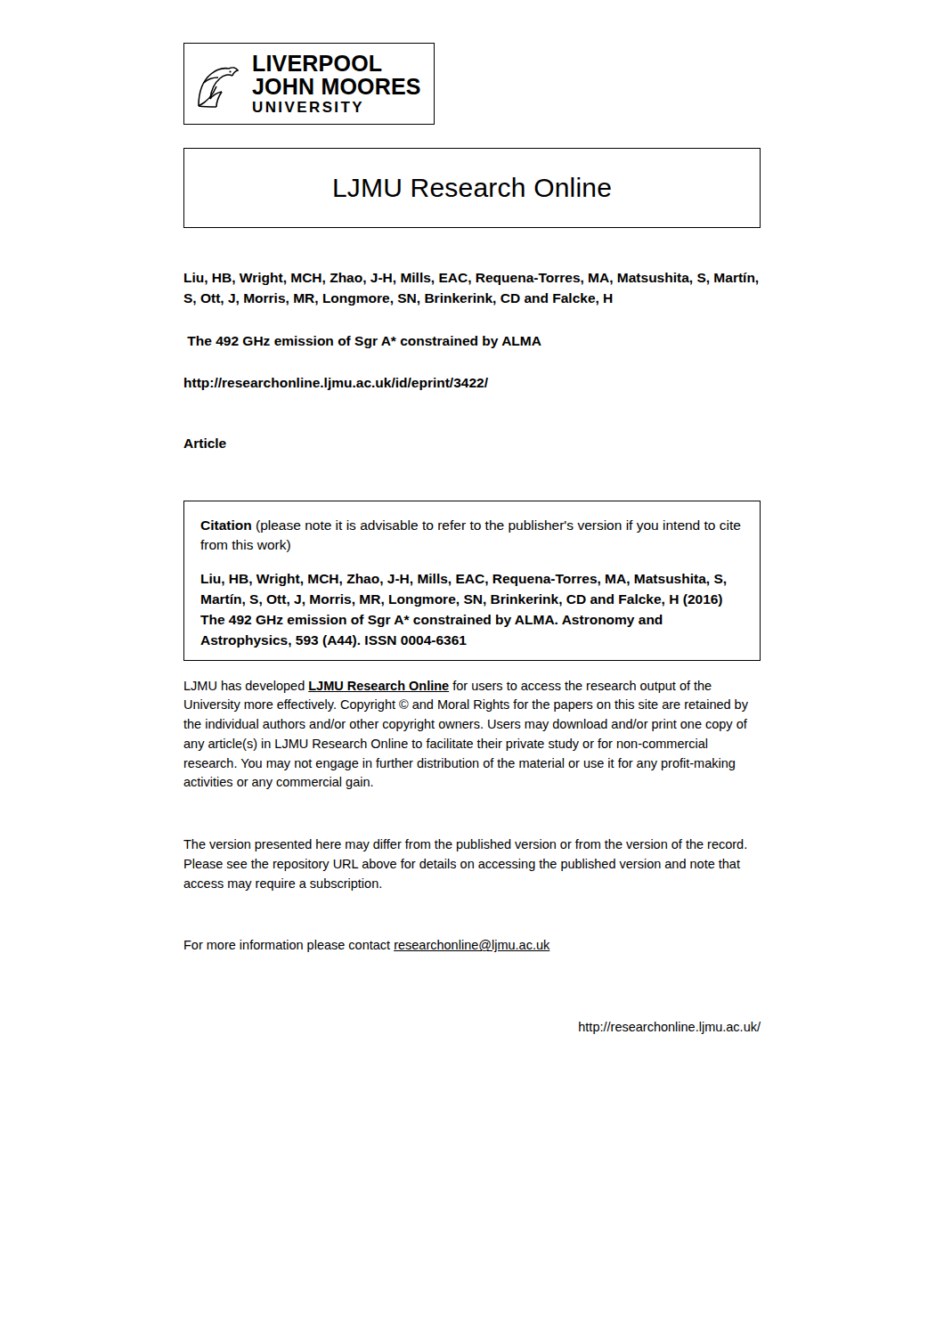LIVERPOOL JOHN MOORES UNIVERSITY
LJMU Research Online
Liu, HB, Wright, MCH, Zhao, J-H, Mills, EAC, Requena-Torres, MA, Matsushita, S, Martín, S, Ott, J, Morris, MR, Longmore, SN, Brinkerink, CD and Falcke, H
The 492 GHz emission of Sgr A* constrained by ALMA
http://researchonline.ljmu.ac.uk/id/eprint/3422/
Article
Citation (please note it is advisable to refer to the publisher's version if you intend to cite from this work)
Liu, HB, Wright, MCH, Zhao, J-H, Mills, EAC, Requena-Torres, MA, Matsushita, S, Martín, S, Ott, J, Morris, MR, Longmore, SN, Brinkerink, CD and Falcke, H (2016) The 492 GHz emission of Sgr A* constrained by ALMA. Astronomy and Astrophysics, 593 (A44). ISSN 0004-6361
LJMU has developed LJMU Research Online for users to access the research output of the University more effectively. Copyright © and Moral Rights for the papers on this site are retained by the individual authors and/or other copyright owners. Users may download and/or print one copy of any article(s) in LJMU Research Online to facilitate their private study or for non-commercial research. You may not engage in further distribution of the material or use it for any profit-making activities or any commercial gain.
The version presented here may differ from the published version or from the version of the record. Please see the repository URL above for details on accessing the published version and note that access may require a subscription.
For more information please contact researchonline@ljmu.ac.uk
http://researchonline.ljmu.ac.uk/